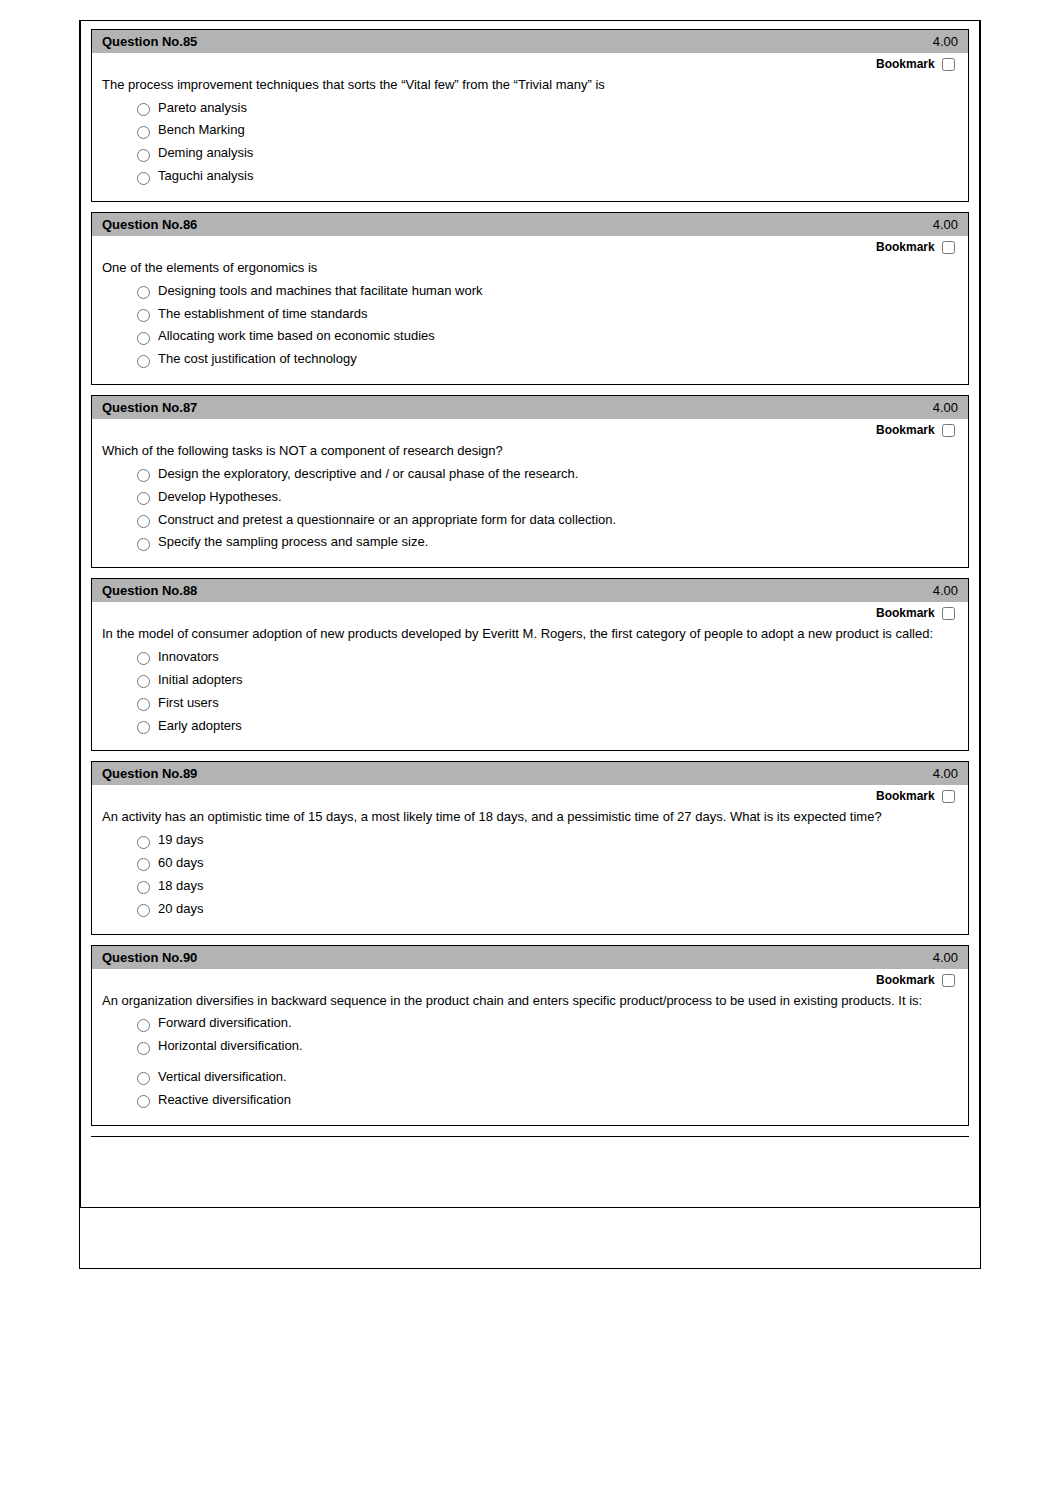Question No.85 4.00
Bookmark
The process improvement techniques that sorts the “Vital few” from the “Trivial many” is
Pareto analysis
Bench Marking
Deming analysis
Taguchi analysis
Question No.86 4.00
Bookmark
One of the elements of ergonomics is
Designing tools and machines that facilitate human work
The establishment of time standards
Allocating work time based on economic studies
The cost justification of technology
Question No.87 4.00
Bookmark
Which of the following tasks is NOT a component of research design?
Design the exploratory, descriptive and / or causal phase of the research.
Develop Hypotheses.
Construct and pretest a questionnaire or an appropriate form for data collection.
Specify the sampling process and sample size.
Question No.88 4.00
Bookmark
In the model of consumer adoption of new products developed by Everitt M. Rogers, the first category of people to adopt a new product is called:
Innovators
Initial adopters
First users
Early adopters
Question No.89 4.00
Bookmark
An activity has an optimistic time of 15 days, a most likely time of 18 days, and a pessimistic time of 27 days. What is its expected time?
19 days
60 days
18 days
20 days
Question No.90 4.00
Bookmark
An organization diversifies in backward sequence in the product chain and enters specific product/process to be used in existing products. It is:
Forward diversification.
Horizontal diversification.
Vertical diversification.
Reactive diversification